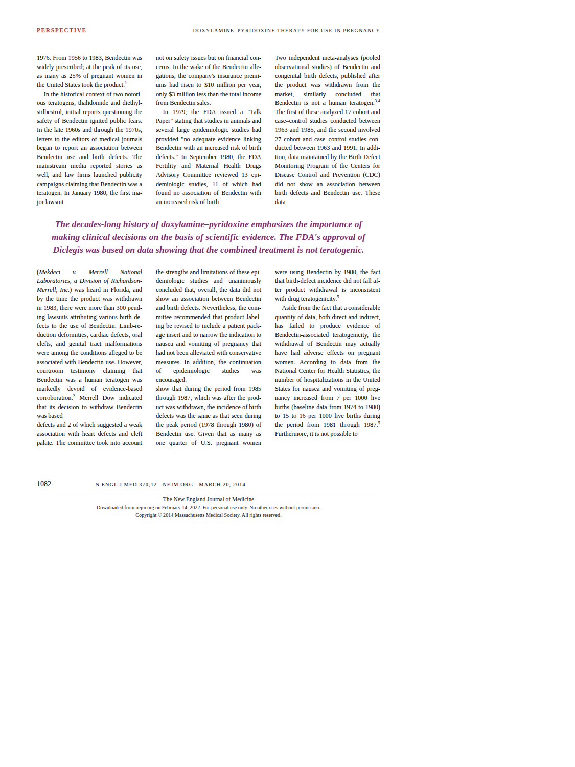Perspective
Doxylamine–Pyridoxine Therapy for Use in Pregnancy
1976. From 1956 to 1983, Bendectin was widely prescribed; at the peak of its use, as many as 25% of pregnant women in the United States took the product.1
In the historical context of two notorious teratogens, thalidomide and diethylstilbestrol, initial reports questioning the safety of Bendectin ignited public fears. In the late 1960s and through the 1970s, letters to the editors of medical journals began to report an association between Bendectin use and birth defects. The mainstream media reported stories as well, and law firms launched publicity campaigns claiming that Bendectin was a teratogen. In January 1980, the first major lawsuit
not on safety issues but on financial concerns. In the wake of the Bendectin allegations, the company's insurance premiums had risen to $10 million per year, only $3 million less than the total income from Bendectin sales.
In 1979, the FDA issued a "Talk Paper" stating that studies in animals and several large epidemiologic studies had provided "no adequate evidence linking Bendectin with an increased risk of birth defects." In September 1980, the FDA Fertility and Maternal Health Drugs Advisory Committee reviewed 13 epidemiologic studies, 11 of which had found no association of Bendectin with an increased risk of birth
Two independent meta-analyses (pooled observational studies) of Bendectin and congenital birth defects, published after the product was withdrawn from the market, similarly concluded that Bendectin is not a human teratogen.3,4 The first of these analyzed 17 cohort and case–control studies conducted between 1963 and 1985, and the second involved 27 cohort and case–control studies conducted between 1963 and 1991. In addition, data maintained by the Birth Defect Monitoring Program of the Centers for Disease Control and Prevention (CDC) did not show an association between birth defects and Bendectin use. These data
The decades-long history of doxylamine–pyridoxine emphasizes the importance of making clinical decisions on the basis of scientific evidence. The FDA's approval of Diclegis was based on data showing that the combined treatment is not teratogenic.
(Mekdeci v. Merrell National Laboratories, a Division of Richardson-Merrell, Inc.) was heard in Florida, and by the time the product was withdrawn in 1983, there were more than 300 pending lawsuits attributing various birth defects to the use of Bendectin. Limb-reduction deformities, cardiac defects, oral clefts, and genital tract malformations were among the conditions alleged to be associated with Bendectin use. However, courtroom testimony claiming that Bendectin was a human teratogen was markedly devoid of evidence-based corroboration.2 Merrell Dow indicated that its decision to withdraw Bendectin was based
defects and 2 of which suggested a weak association with heart defects and cleft palate. The committee took into account the strengths and limitations of these epidemiologic studies and unanimously concluded that, overall, the data did not show an association between Bendectin and birth defects. Nevertheless, the committee recommended that product labeling be revised to include a patient package insert and to narrow the indication to nausea and vomiting of pregnancy that had not been alleviated with conservative measures. In addition, the continuation of epidemiologic studies was encouraged.
show that during the period from 1985 through 1987, which was after the product was withdrawn, the incidence of birth defects was the same as that seen during the peak period (1978 through 1980) of Bendectin use. Given that as many as one quarter of U.S. pregnant women were using Bendectin by 1980, the fact that birth-defect incidence did not fall after product withdrawal is inconsistent with drug teratogenicity.5
Aside from the fact that a considerable quantity of data, both direct and indirect, has failed to produce evidence of Bendectin-associated teratogenicity, the withdrawal of Bendectin may actually have had adverse effects on pregnant women. According to data from the National Center for Health Statistics, the number of hospitalizations in the United States for nausea and vomiting of pregnancy increased from 7 per 1000 live births (baseline data from 1974 to 1980) to 15 to 16 per 1000 live births during the period from 1981 through 1987.5 Furthermore, it is not possible to
1082 N Engl J Med 370;12 nejm.org March 20, 2014
The New England Journal of Medicine
Downloaded from nejm.org on February 14, 2022. For personal use only. No other uses without permission.
Copyright © 2014 Massachusetts Medical Society. All rights reserved.